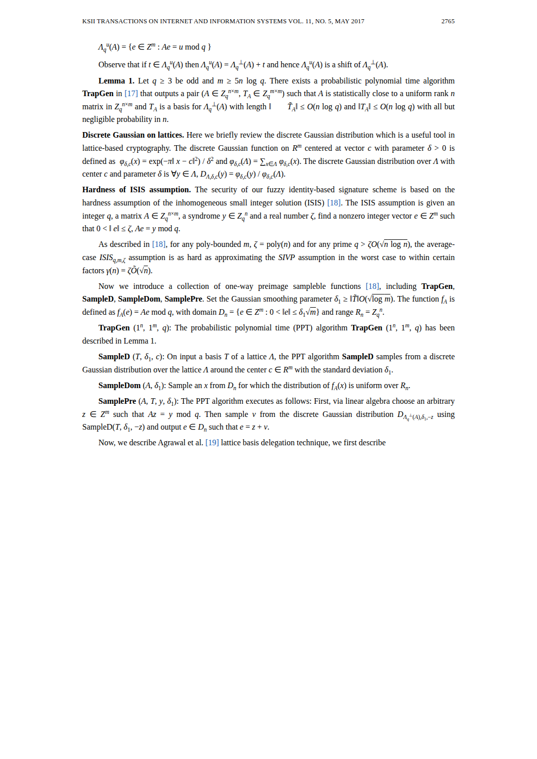KSII Transactions on Internet and Information Systems Vol. 11, No. 5, May 2017 2765
Λqu(A) = {e ∈ Zm : Ae = u mod q }
Observe that if t ∈ Λqu(A) then Λqu(A) = Λq⊥(A) + t and hence Λqu(A) is a shift of Λq⊥(A).
Lemma 1. Let q ≥ 3 be odd and m ≥ 5n log q. There exists a probabilistic polynomial time algorithm TrapGen in [17] that outputs a pair (A ∈ Zqn×m, TA ∈ Zqm×m) such that A is statistically close to a uniform rank n matrix in Zqn×m and TA is a basis for Λq⊥(A) with length ‖T̃A‖ ≤ O(n log q) and ‖TA‖ ≤ O(n log q) with all but negligible probability in n.
Discrete Gaussian on lattices. Here we briefly review the discrete Gaussian distribution which is a useful tool in lattice-based cryptography. The discrete Gaussian function on Rm centered at vector c with parameter δ > 0 is defined as φδ,c(x) = exp(−π‖ x − c‖2) / δ2 and φδ,c(Λ) = ∑x∈Λ φδ,c(x). The discrete Gaussian distribution over Λ with center c and parameter δ is ∀y ∈ Λ, DΛ,δ,c(y) = φδ,c(y) / φδ,c(Λ).
Hardness of ISIS assumption. The security of our fuzzy identity-based signature scheme is based on the hardness assumption of the inhomogeneous small integer solution (ISIS) [18]. The ISIS assumption is given an integer q, a matrix A ∈ Zqn×m, a syndrome y ∈ Zqn and a real number ζ, find a nonzero integer vector e ∈ Zm such that 0 < ‖ e‖ ≤ ζ, Ae = y mod q.
As described in [18], for any poly-bounded m, ζ = poly(n) and for any prime q > ζO(√n log n), the average-case ISISq,m,ζ assumption is as hard as approximating the SIVP assumption in the worst case to within certain factors γ(n) = ζÕ(√n).
Now we introduce a collection of one-way preimage sampleble functions [18], including TrapGen, SampleD, SampleDom, SamplePre. Set the Gaussian smoothing parameter δ1 ≥ ‖T̃‖O(√log m). The function fA is defined as fA(e) = Ae mod q, with domain Dn = {e ∈ Zm : 0 < ‖e‖ ≤ δ1√m} and range Rn = Zqn.
TrapGen (1n, 1m, q): The probabilistic polynomial time (PPT) algorithm TrapGen (1n, 1m, q) has been described in Lemma 1.
SampleD (T, δ1, c): On input a basis T of a lattice Λ, the PPT algorithm SampleD samples from a discrete Gaussian distribution over the lattice Λ around the center c ∈ Rm with the standard deviation δ1.
SampleDom (A, δ1): Sample an x from Dn for which the distribution of fA(x) is uniform over Rn.
SamplePre (A, T, y, δ1): The PPT algorithm executes as follows: First, via linear algebra choose an arbitrary z ∈ Zm such that Az = y mod q. Then sample v from the discrete Gaussian distribution DΛq⊥(A),δ1,−z using SampleD(T, δ1, −z) and output e ∈ Dn such that e = z + v.
Now, we describe Agrawal et al. [19] lattice basis delegation technique, we first describe